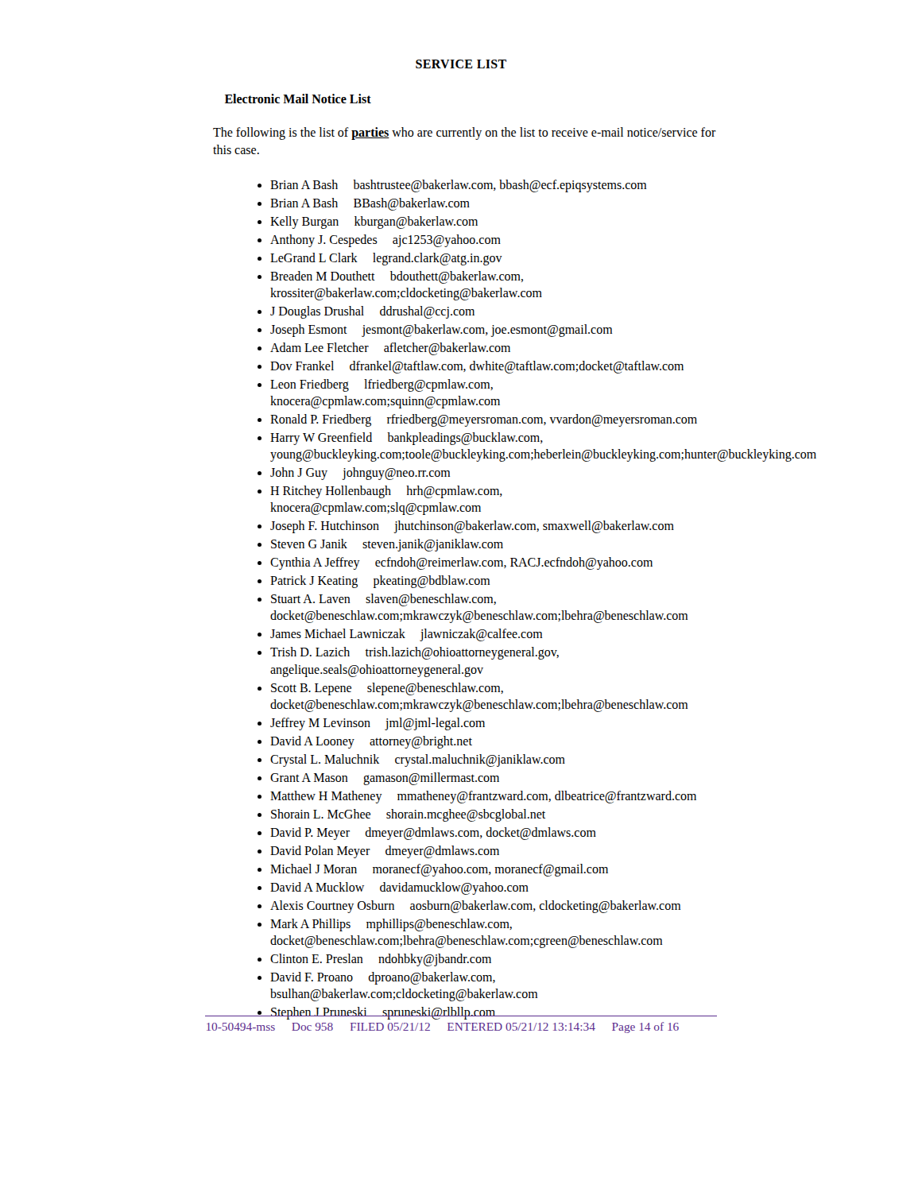SERVICE LIST
Electronic Mail Notice List
The following is the list of parties who are currently on the list to receive e-mail notice/service for this case.
Brian A Bash bashtrustee@bakerlaw.com, bbash@ecf.epiqsystems.com
Brian A Bash BBash@bakerlaw.com
Kelly Burgan kburgan@bakerlaw.com
Anthony J. Cespedes ajc1253@yahoo.com
LeGrand L Clark legrand.clark@atg.in.gov
Breaden M Douthett bdouthett@bakerlaw.com, krossiter@bakerlaw.com;cldocketing@bakerlaw.com
J Douglas Drushal ddrushal@ccj.com
Joseph Esmont jesmont@bakerlaw.com, joe.esmont@gmail.com
Adam Lee Fletcher afletcher@bakerlaw.com
Dov Frankel dfrankel@taftlaw.com, dwhite@taftlaw.com;docket@taftlaw.com
Leon Friedberg lfriedberg@cpmlaw.com, knocera@cpmlaw.com;squinn@cpmlaw.com
Ronald P. Friedberg rfriedberg@meyersroman.com, vvardon@meyersroman.com
Harry W Greenfield bankpleadings@bucklaw.com, young@buckleyking.com;toole@buckleyking.com;heberlein@buckleyking.com;hunter@buckleyking.com
John J Guy johnguy@neo.rr.com
H Ritchey Hollenbaugh hrh@cpmlaw.com, knocera@cpmlaw.com;slq@cpmlaw.com
Joseph F. Hutchinson jhutchinson@bakerlaw.com, smaxwell@bakerlaw.com
Steven G Janik steven.janik@janiklaw.com
Cynthia A Jeffrey ecfndoh@reimerlaw.com, RACJ.ecfndoh@yahoo.com
Patrick J Keating pkeating@bdblaw.com
Stuart A. Laven slaven@beneschlaw.com, docket@beneschlaw.com;mkrawczyk@beneschlaw.com;lbehra@beneschlaw.com
James Michael Lawniczak jlawniczak@calfee.com
Trish D. Lazich trish.lazich@ohioattorneygeneral.gov, angelique.seals@ohioattorneygeneral.gov
Scott B. Lepene slepene@beneschlaw.com, docket@beneschlaw.com;mkrawczyk@beneschlaw.com;lbehra@beneschlaw.com
Jeffrey M Levinson jml@jml-legal.com
David A Looney attorney@bright.net
Crystal L. Maluchnik crystal.maluchnik@janiklaw.com
Grant A Mason gamason@millermast.com
Matthew H Matheney mmatheney@frantzward.com, dlbeatrice@frantzward.com
Shorain L. McGhee shorain.mcghee@sbcglobal.net
David P. Meyer dmeyer@dmlaws.com, docket@dmlaws.com
David Polan Meyer dmeyer@dmlaws.com
Michael J Moran moranecf@yahoo.com, moranecf@gmail.com
David A Mucklow davidamucklow@yahoo.com
Alexis Courtney Osburn aosburn@bakerlaw.com, cldocketing@bakerlaw.com
Mark A Phillips mphillips@beneschlaw.com, docket@beneschlaw.com;lbehra@beneschlaw.com;cgreen@beneschlaw.com
Clinton E. Preslan ndohbky@jbandr.com
David F. Proano dproano@bakerlaw.com, bsulhan@bakerlaw.com;cldocketing@bakerlaw.com
Stephen J Pruneski spruneski@rlbllp.com
10-50494-mss Doc 958 FILED 05/21/12 ENTERED 05/21/12 13:14:34 Page 14 of 16